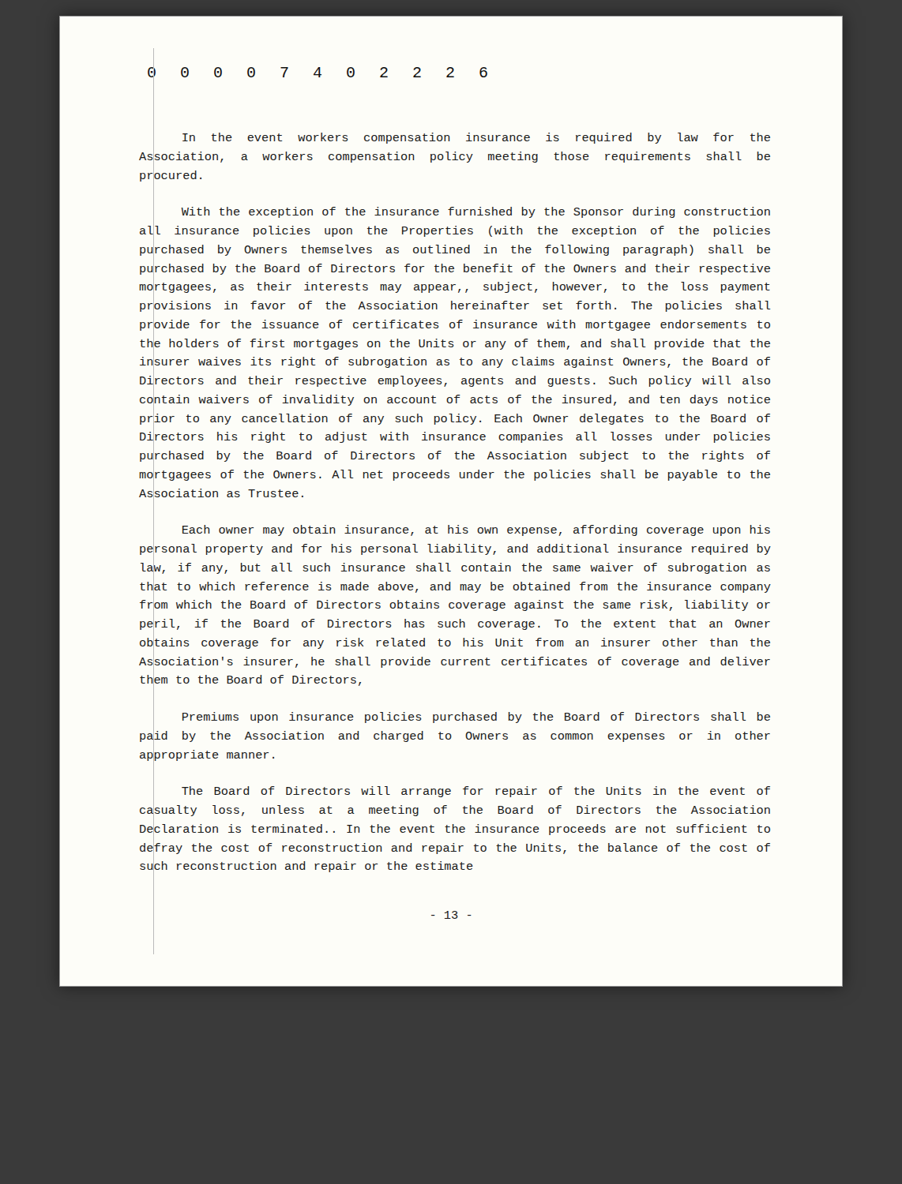0 0 0 0 7 4 0 2 2 2 6
In the event workers compensation insurance is required by law for the Association, a workers compensation policy meeting those requirements shall be procured.
With the exception of the insurance furnished by the Sponsor during construction all insurance policies upon the Properties (with the exception of the policies purchased by Owners themselves as outlined in the following paragraph) shall be purchased by the Board of Directors for the benefit of the Owners and their respective mortgagees, as their interests may appear,, subject, however, to the loss payment provisions in favor of the Association hereinafter set forth. The policies shall provide for the issuance of certificates of insurance with mortgagee endorsements to the holders of first mortgages on the Units or any of them, and shall provide that the insurer waives its right of subrogation as to any claims against Owners, the Board of Directors and their respective employees, agents and guests. Such policy will also contain waivers of invalidity on account of acts of the insured, and ten days notice prior to any cancellation of any such policy. Each Owner delegates to the Board of Directors his right to adjust with insurance companies all losses under policies purchased by the Board of Directors of the Association subject to the rights of mortgagees of the Owners. All net proceeds under the policies shall be payable to the Association as Trustee.
Each owner may obtain insurance, at his own expense, affording coverage upon his personal property and for his personal liability, and additional insurance required by law, if any, but all such insurance shall contain the same waiver of subrogation as that to which reference is made above, and may be obtained from the insurance company from which the Board of Directors obtains coverage against the same risk, liability or peril, if the Board of Directors has such coverage. To the extent that an Owner obtains coverage for any risk related to his Unit from an insurer other than the Association's insurer, he shall provide current certificates of coverage and deliver them to the Board of Directors,
Premiums upon insurance policies purchased by the Board of Directors shall be paid by the Association and charged to Owners as common expenses or in other appropriate manner.
The Board of Directors will arrange for repair of the Units in the event of casualty loss, unless at a meeting of the Board of Directors the Association Declaration is terminated.. In the event the insurance proceeds are not sufficient to defray the cost of reconstruction and repair to the Units, the balance of the cost of such reconstruction and repair or the estimate
- 13 -